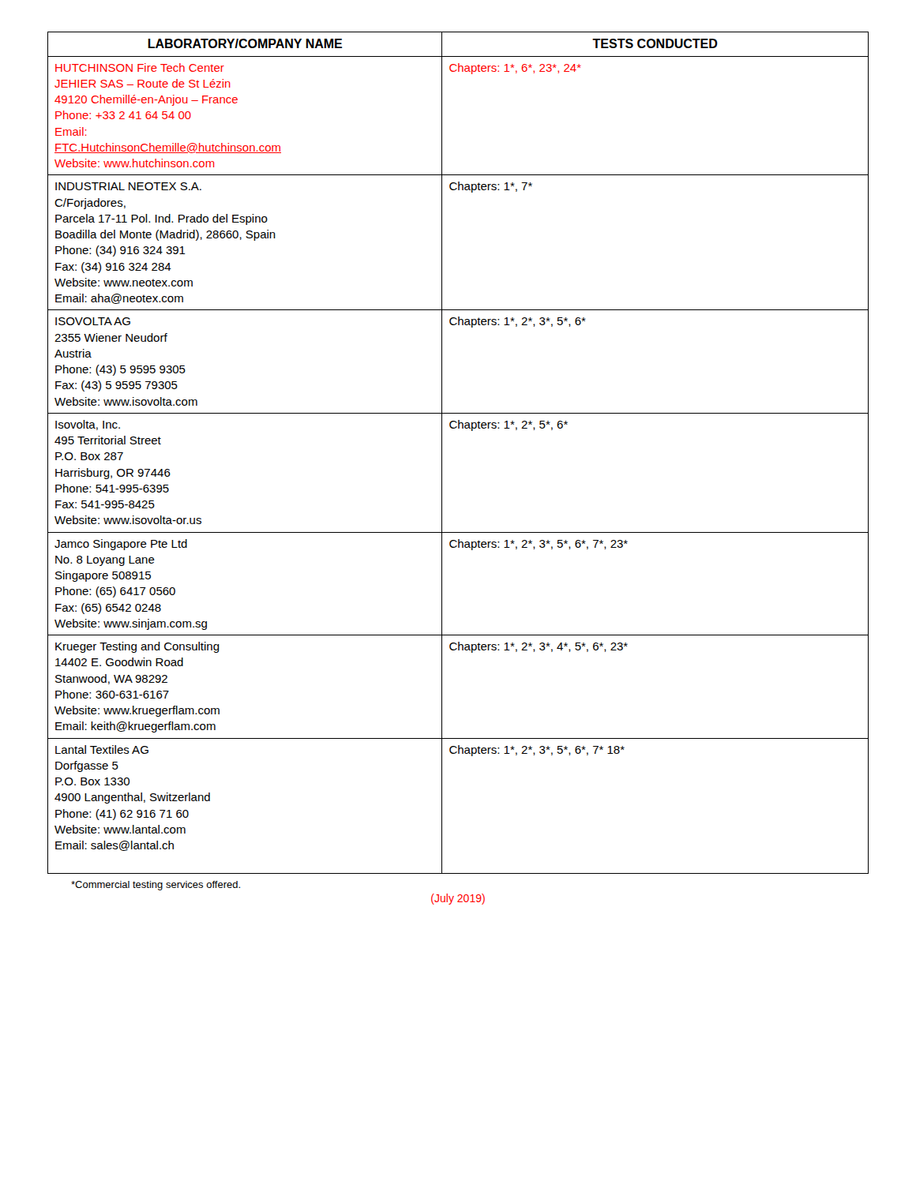| LABORATORY/COMPANY NAME | TESTS CONDUCTED |
| --- | --- |
| HUTCHINSON Fire Tech Center JEHIER SAS – Route de St Lézin 49120 Chemillé-en-Anjou – France Phone: +33 2 41 64 54 00 Email: FTC.HutchinsonChemille@hutchinson.com Website: www.hutchinson.com | Chapters: 1*, 6*, 23*, 24* |
| INDUSTRIAL NEOTEX S.A. C/Forjadores, Parcela 17-11 Pol. Ind. Prado del Espino Boadilla del Monte (Madrid), 28660, Spain Phone: (34) 916 324 391 Fax: (34) 916 324 284 Website: www.neotex.com Email: aha@neotex.com | Chapters: 1*, 7* |
| ISOVOLTA AG 2355 Wiener Neudorf Austria Phone: (43) 5 9595 9305 Fax: (43) 5 9595 79305 Website: www.isovolta.com | Chapters: 1*, 2*, 3*, 5*, 6* |
| Isovolta, Inc. 495 Territorial Street P.O. Box 287 Harrisburg, OR 97446 Phone: 541-995-6395 Fax: 541-995-8425 Website: www.isovolta-or.us | Chapters: 1*, 2*, 5*, 6* |
| Jamco Singapore Pte Ltd No. 8 Loyang Lane Singapore 508915 Phone: (65) 6417 0560 Fax: (65) 6542 0248 Website: www.sinjam.com.sg | Chapters: 1*, 2*, 3*, 5*, 6*, 7*, 23* |
| Krueger Testing and Consulting 14402 E. Goodwin Road Stanwood, WA 98292 Phone: 360-631-6167 Website: www.kruegerflam.com Email: keith@kruegerflam.com | Chapters: 1*, 2*, 3*, 4*, 5*, 6*, 23* |
| Lantal Textiles AG Dorfgasse 5 P.O. Box 1330 4900 Langenthal, Switzerland Phone: (41) 62 916 71 60 Website: www.lantal.com Email: sales@lantal.ch | Chapters: 1*, 2*, 3*, 5*, 6*, 7* 18* |
*Commercial testing services offered.
(July 2019)